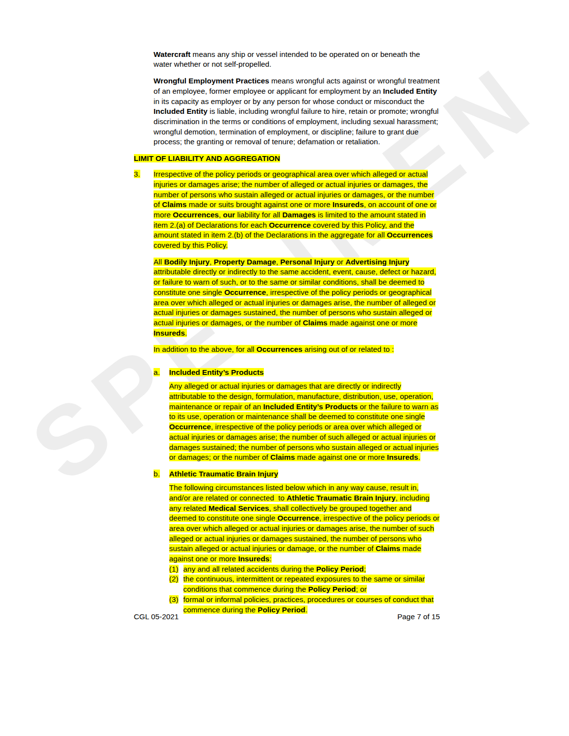SPECIMEN
Watercraft means any ship or vessel intended to be operated on or beneath the water whether or not self-propelled.
Wrongful Employment Practices means wrongful acts against or wrongful treatment of an employee, former employee or applicant for employment by an Included Entity in its capacity as employer or by any person for whose conduct or misconduct the Included Entity is liable, including wrongful failure to hire, retain or promote; wrongful discrimination in the terms or conditions of employment, including sexual harassment; wrongful demotion, termination of employment, or discipline; failure to grant due process; the granting or removal of tenure; defamation or retaliation.
LIMIT OF LIABILITY AND AGGREGATION
3.
Irrespective of the policy periods or geographical area over which alleged or actual injuries or damages arise; the number of alleged or actual injuries or damages, the number of persons who sustain alleged or actual injuries or damages, or the number of Claims made or suits brought against one or more Insureds, on account of one or more Occurrences, our liability for all Damages is limited to the amount stated in item 2.(a) of Declarations for each Occurrence covered by this Policy, and the amount stated in item 2.(b) of the Declarations in the aggregate for all Occurrences covered by this Policy.
All Bodily Injury, Property Damage, Personal Injury or Advertising Injury attributable directly or indirectly to the same accident, event, cause, defect or hazard, or failure to warn of such, or to the same or similar conditions, shall be deemed to constitute one single Occurrence, irrespective of the policy periods or geographical area over which alleged or actual injuries or damages arise, the number of alleged or actual injuries or damages sustained, the number of persons who sustain alleged or actual injuries or damages, or the number of Claims made against one or more Insureds.
In addition to the above, for all Occurrences arising out of or related to :
a.
Included Entity’s Products
Any alleged or actual injuries or damages that are directly or indirectly attributable to the design, formulation, manufacture, distribution, use, operation, maintenance or repair of an Included Entity’s Products or the failure to warn as to its use, operation or maintenance shall be deemed to constitute one single Occurrence, irrespective of the policy periods or area over which alleged or actual injuries or damages arise; the number of such alleged or actual injuries or damages sustained; the number of persons who sustain alleged or actual injuries or damages; or the number of Claims made against one or more Insureds.
b.
Athletic Traumatic Brain Injury
The following circumstances listed below which in any way cause, result in, and/or are related or connected to Athletic Traumatic Brain Injury, including any related Medical Services, shall collectively be grouped together and deemed to constitute one single Occurrence, irrespective of the policy periods or area over which alleged or actual injuries or damages arise, the number of such alleged or actual injuries or damages sustained, the number of persons who sustain alleged or actual injuries or damage, or the number of Claims made against one or more Insureds:
(1)
any and all related accidents during the Policy Period;
(2)
the continuous, intermittent or repeated exposures to the same or similar conditions that commence during the Policy Period; or
(3)
formal or informal policies, practices, procedures or courses of conduct that commence during the Policy Period.
CGL 05-2021 Page 7 of 15